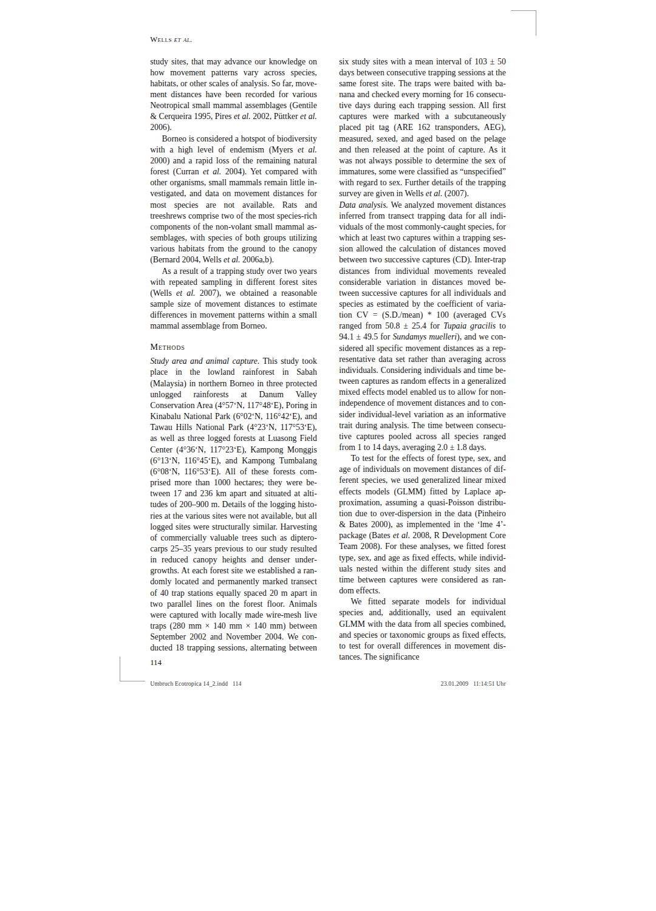Wells et al.
study sites, that may advance our knowledge on how movement patterns vary across species, habitats, or other scales of analysis. So far, movement distances have been recorded for various Neotropical small mammal assemblages (Gentile & Cerqueira 1995, Pires et al. 2002, Püttker et al. 2006).
Borneo is considered a hotspot of biodiversity with a high level of endemism (Myers et al. 2000) and a rapid loss of the remaining natural forest (Curran et al. 2004). Yet compared with other organisms, small mammals remain little investigated, and data on movement distances for most species are not available. Rats and treeshrews comprise two of the most species-rich components of the non-volant small mammal assemblages, with species of both groups utilizing various habitats from the ground to the canopy (Bernard 2004, Wells et al. 2006a,b).
As a result of a trapping study over two years with repeated sampling in different forest sites (Wells et al. 2007), we obtained a reasonable sample size of movement distances to estimate differences in movement patterns within a small mammal assemblage from Borneo.
Methods
Study area and animal capture. This study took place in the lowland rainforest in Sabah (Malaysia) in northern Borneo in three protected unlogged rainforests at Danum Valley Conservation Area (4°57‘N, 117°48‘E), Poring in Kinabalu National Park (6°02‘N, 116°42‘E), and Tawau Hills National Park (4°23‘N, 117°53‘E), as well as three logged forests at Luasong Field Center (4°36‘N, 117°23‘E), Kampong Monggis (6°13‘N, 116°45‘E), and Kampong Tumbalang (6°08‘N, 116°53‘E). All of these forests comprised more than 1000 hectares; they were between 17 and 236 km apart and situated at altitudes of 200–900 m. Details of the logging histories at the various sites were not available, but all logged sites were structurally similar. Harvesting of commercially valuable trees such as dipterocarps 25–35 years previous to our study resulted in reduced canopy heights and denser undergrowths. At each forest site we established a randomly located and permanently marked transect of 40 trap stations equally spaced 20 m apart in two parallel lines on the forest floor. Animals were captured with locally made wire-mesh live traps (280 mm × 140 mm × 140 mm) between September 2002 and November 2004. We conducted 18 trapping sessions, alternating between six study sites with a mean interval of 103 ± 50 days between consecutive trapping sessions at the same forest site. The traps were baited with banana and checked every morning for 16 consecutive days during each trapping session. All first captures were marked with a subcutaneously placed pit tag (ARE 162 transponders, AEG), measured, sexed, and aged based on the pelage and then released at the point of capture. As it was not always possible to determine the sex of immatures, some were classified as “unspecified” with regard to sex. Further details of the trapping survey are given in Wells et al. (2007).
Data analysis. We analyzed movement distances inferred from transect trapping data for all individuals of the most commonly-caught species, for which at least two captures within a trapping session allowed the calculation of distances moved between two successive captures (CD). Inter-trap distances from individual movements revealed considerable variation in distances moved between successive captures for all individuals and species as estimated by the coefficient of variation CV = (S.D./mean) * 100 (averaged CVs ranged from 50.8 ± 25.4 for Tupaia gracilis to 94.1 ± 49.5 for Sundamys muelleri), and we considered all specific movement distances as a representative data set rather than averaging across individuals. Considering individuals and time between captures as random effects in a generalized mixed effects model enabled us to allow for non-independence of movement distances and to consider individual-level variation as an informative trait during analysis. The time between consecutive captures pooled across all species ranged from 1 to 14 days, averaging 2.0 ± 1.8 days.
To test for the effects of forest type, sex, and age of individuals on movement distances of different species, we used generalized linear mixed effects models (GLMM) fitted by Laplace approximation, assuming a quasi-Poisson distribution due to over-dispersion in the data (Pinheiro & Bates 2000), as implemented in the ‘lme 4’-package (Bates et al. 2008, R Development Core Team 2008). For these analyses, we fitted forest type, sex, and age as fixed effects, while individuals nested within the different study sites and time between captures were considered as random effects.
We fitted separate models for individual species and, additionally, used an equivalent GLMM with the data from all species combined, and species or taxonomic groups as fixed effects, to test for overall differences in movement distances. The significance
114
Umbruch Ecotropica 14_2.indd 114 23.01.2009 11:14:51 Uhr